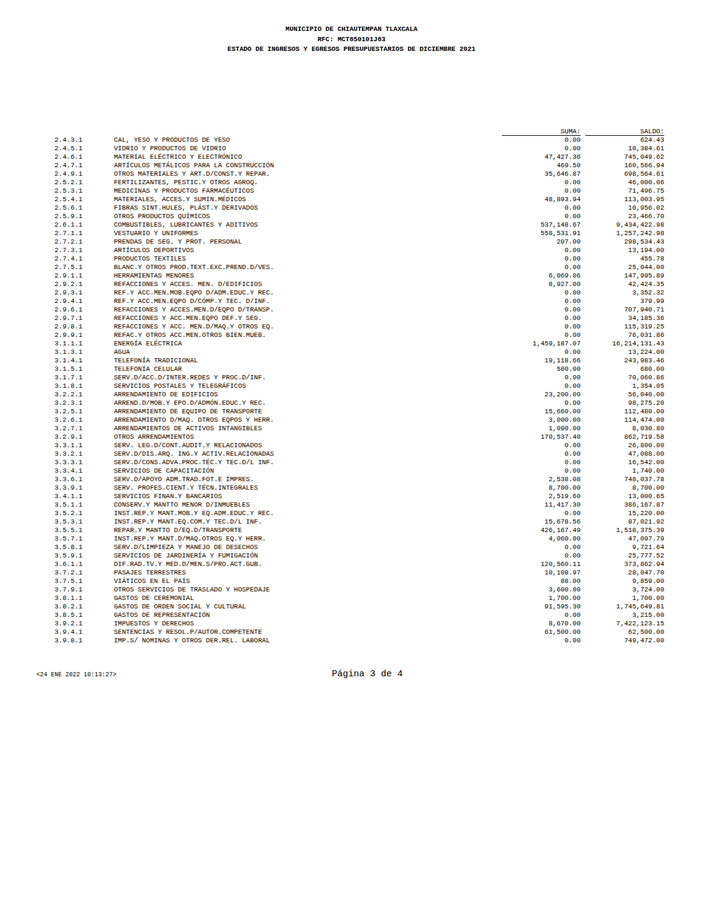MUNICIPIO DE CHIAUTEMPAN TLAXCALA
RFC: MCT850101J83
ESTADO DE INGRESOS Y EGRESOS PRESUPUESTARIOS DE DICIEMBRE 2021
| | | SUMA: | SALDO: |
| --- | --- | --- | --- |
| 2.4.3.1 | CAL, YESO Y PRODUCTOS DE YESO | 0.00 | 624.43 |
| 2.4.5.1 | VIDRIO Y PRODUCTOS DE VIDRIO | 0.00 | 10,384.61 |
| 2.4.6.1 | MATERIAL ELÉCTRICO Y ELECTRÓNICO | 47,427.36 | 745,049.62 |
| 2.4.7.1 | ARTÍCULOS METÁLICOS PARA LA CONSTRUCCIÓN | 469.50 | 160,566.94 |
| 2.4.9.1 | OTROS MATERIALES Y ART.D/CONST.Y REPAR. | 35,646.87 | 698,564.61 |
| 2.5.2.1 | FERTILIZANTES, PESTIC.Y OTROS AGROQ. | 0.00 | 46,000.06 |
| 2.5.3.1 | MEDICINAS Y PRODUCTOS FARMACÉUTICOS | 0.00 | 71,496.75 |
| 2.5.4.1 | MATERIALES, ACCES.Y SUMIN.MÉDICOS | 48,893.94 | 113,003.95 |
| 2.5.6.1 | FIBRAS SINT.HULES, PLÁST.Y DERIVADOS | 0.00 | 10,956.02 |
| 2.5.9.1 | OTROS PRODUCTOS QUÍMICOS | 0.00 | 23,466.70 |
| 2.6.1.1 | COMBUSTIBLES, LUBRICANTES Y ADITIVOS | 537,148.67 | 9,434,422.98 |
| 2.7.1.1 | VESTUARIO Y UNIFORMES | 558,531.91 | 1,257,242.98 |
| 2.7.2.1 | PRENDAS DE SEG. Y PROT. PERSONAL | 207.00 | 298,534.43 |
| 2.7.3.1 | ARTÍCULOS DEPORTIVOS | 0.00 | 13,194.00 |
| 2.7.4.1 | PRODUCTOS TEXTILES | 0.00 | 455.78 |
| 2.7.5.1 | BLANC.Y OTROS PROD.TEXT.EXC.PREND.D/VES. | 0.00 | 25,044.00 |
| 2.9.1.1 | HERRAMIENTAS MENORES | 6,069.06 | 147,995.89 |
| 2.9.2.1 | REFACCIONES Y ACCES. MEN. D/EDIFICIOS | 8,927.00 | 42,424.35 |
| 2.9.3.1 | REF.Y ACC.MEN.MOB.EQPO D/ADM.EDUC.Y REC. | 0.00 | 3,352.32 |
| 2.9.4.1 | REF.Y ACC.MEN.EQPO D/CÓMP.Y TEC. D/INF. | 0.00 | 379.99 |
| 2.9.6.1 | REFACCIONES Y ACCES.MEN.D/EQPO D/TRANSP. | 0.00 | 707,940.71 |
| 2.9.7.1 | REFACCIONES Y ACC.MEN.EQPO DEF.Y SEG. | 0.00 | 34,185.36 |
| 2.9.8.1 | REFACCIONES Y ACC. MEN.D/MAQ.Y OTROS EQ. | 0.00 | 115,319.25 |
| 2.9.9.1 | REFAC.Y OTROS ACC.MEN.OTROS BIEN.MUEB. | 0.00 | 76,031.86 |
| 3.1.1.1 | ENERGÍA ELÉCTRICA | 1,459,187.07 | 16,214,131.43 |
| 3.1.3.1 | AGUA | 0.00 | 13,224.00 |
| 3.1.4.1 | TELEFONÍA TRADICIONAL | 19,118.66 | 243,983.46 |
| 3.1.5.1 | TELEFONÍA CELULAR | 580.00 | 680.00 |
| 3.1.7.1 | SERV.D/ACC.D/INTER.REDES Y PROC.D/INF. | 0.00 | 70,060.86 |
| 3.1.8.1 | SERVICIOS POSTALES Y TELEGRÁFICOS | 0.00 | 1,354.05 |
| 3.2.2.1 | ARRENDAMIENTO DE EDIFICIOS | 23,200.00 | 56,040.00 |
| 3.2.3.1 | ARREND.D/MOB.Y EPO.D/ADMÓN.EDUC.Y REC. | 0.00 | 98,275.20 |
| 3.2.5.1 | ARRENDAMIENTO DE EQUIPO DE TRANSPORTE | 15,660.00 | 112,480.00 |
| 3.2.6.1 | ARRENDAMIENTO D/MAQ. OTROS EQPOS Y HERR. | 3,000.00 | 114,474.00 |
| 3.2.7.1 | ARRENDAMIENTOS DE ACTIVOS INTANGIBLES | 1,090.00 | 8,030.80 |
| 3.2.9.1 | OTROS ARRENDAMIENTOS | 170,537.40 | 862,719.58 |
| 3.3.1.1 | SERV. LEG.D/CONT.AUDIT.Y RELACIONADOS | 0.00 | 26,800.00 |
| 3.3.2.1 | SERV.D/DIS.ARQ. ING.Y ACTIV.RELACIONADAS | 0.00 | 47,088.00 |
| 3.3.3.1 | SERV.D/CONS.ADVA.PROC.TÉC.Y TEC.D/L INF. | 0.00 | 16,542.00 |
| 3.3.4.1 | SERVICIOS DE CAPACITACIÓN | 0.00 | 1,740.00 |
| 3.3.6.1 | SERV.D/APOYO ADM.TRAD.FOT.E IMPRES. | 2,538.08 | 748,037.78 |
| 3.3.9.1 | SERV. PROFES.CIENT.Y TÉCN.INTEGRALES | 8,700.00 | 8,700.00 |
| 3.4.1.1 | SERVICIOS FINAN.Y BANCARIOS | 2,519.60 | 13,000.65 |
| 3.5.1.1 | CONSERV.Y MANTTO MENOR D/INMUEBLES | 11,417.30 | 386,167.87 |
| 3.5.2.1 | INST.REP.Y MANT.MOB.Y EQ.ADM.EDUC.Y REC. | 0.00 | 15,220.00 |
| 3.5.3.1 | INST.REP.Y MANT.EQ.COM.Y TEC.D/L INF. | 15,678.56 | 87,021.92 |
| 3.5.5.1 | REPAR.Y MANTTO D/EQ.D/TRANSPORTE | 426,167.49 | 1,518,375.39 |
| 3.5.7.1 | INST.REP.Y MANT.D/MAQ.OTROS EQ.Y HERR. | 4,060.00 | 47,097.79 |
| 3.5.8.1 | SERV.D/LIMPIEZA Y MANEJO DE DESECHOS | 0.00 | 9,721.64 |
| 3.5.9.1 | SERVICIOS DE JARDINERÍA Y FUMIGACIÓN | 0.00 | 25,777.52 |
| 3.6.1.1 | DIF.RAD.TV.Y MED.D/MEN.S/PRO.ACT.GUB. | 120,560.11 | 373,862.94 |
| 3.7.2.1 | PASAJES TERRESTRES | 10,108.97 | 28,047.70 |
| 3.7.5.1 | VIÁTICOS EN EL PAÍS | 88.00 | 9,859.00 |
| 3.7.9.1 | OTROS SERVICIOS DE TRASLADO Y HOSPEDAJE | 3,600.00 | 3,724.00 |
| 3.8.1.1 | GASTOS DE CEREMONIAL | 1,700.00 | 1,700.00 |
| 3.8.2.1 | GASTOS DE ORDEN SOCIAL Y CULTURAL | 91,595.30 | 1,745,649.81 |
| 3.8.5.1 | GASTOS DE REPRESENTACIÓN | 0.00 | 3,215.00 |
| 3.9.2.1 | IMPUESTOS Y DERECHOS | 8,670.00 | 7,422,123.15 |
| 3.9.4.1 | SENTENCIAS Y RESOL.P/AUTOR.COMPETENTE | 61,500.00 | 62,500.00 |
| 3.9.8.1 | IMP.S/ NOMINAS Y OTROS DER.REL. LABORAL | 0.00 | 749,472.00 |
<24 ENE 2022 10:13:27>
Página 3 de 4